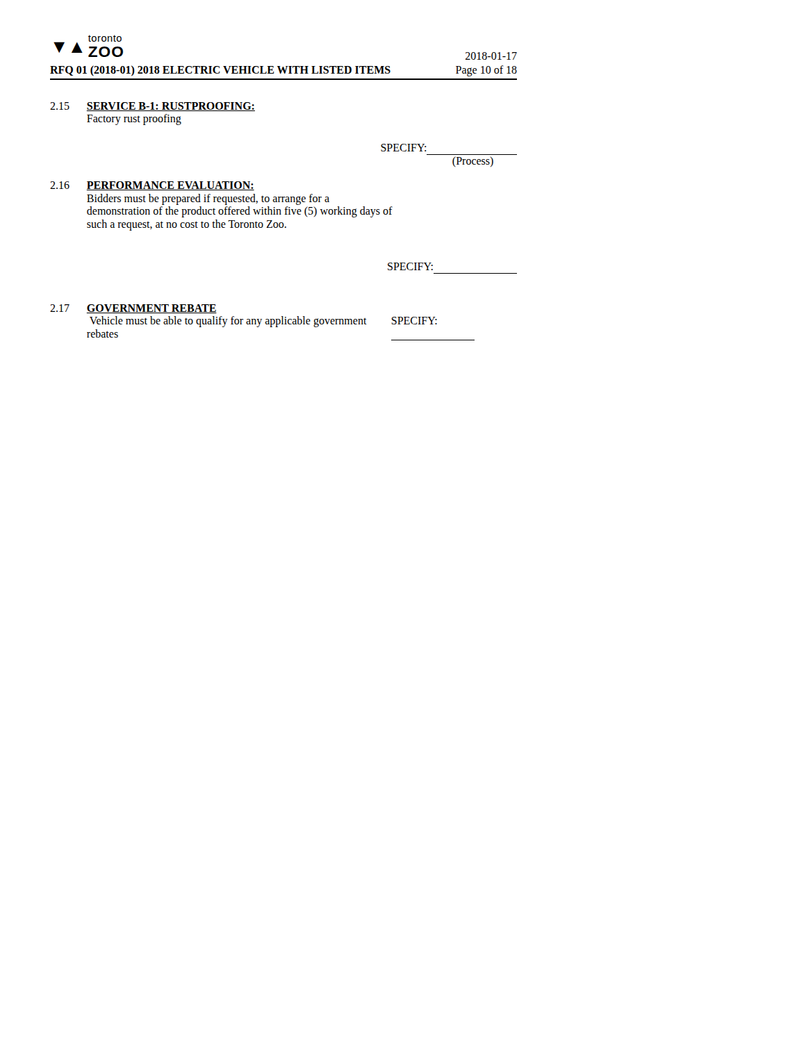▼▲ toronto ZOO
2018-01-17
RFQ 01 (2018-01) 2018 ELECTRIC VEHICLE WITH LISTED ITEMS Page 10 of 18
2.15
SERVICE B-1: RUSTPROOFING:
Factory rust proofing
SPECIFY:
(Process)
2.16
PERFORMANCE EVALUATION:
Bidders must be prepared if requested, to arrange for a demonstration of the product offered within five (5) working days of such a request, at no cost to the Toronto Zoo.
SPECIFY:
2.17
GOVERNMENT REBATE
Vehicle must be able to qualify for any applicable government rebates SPECIFY: